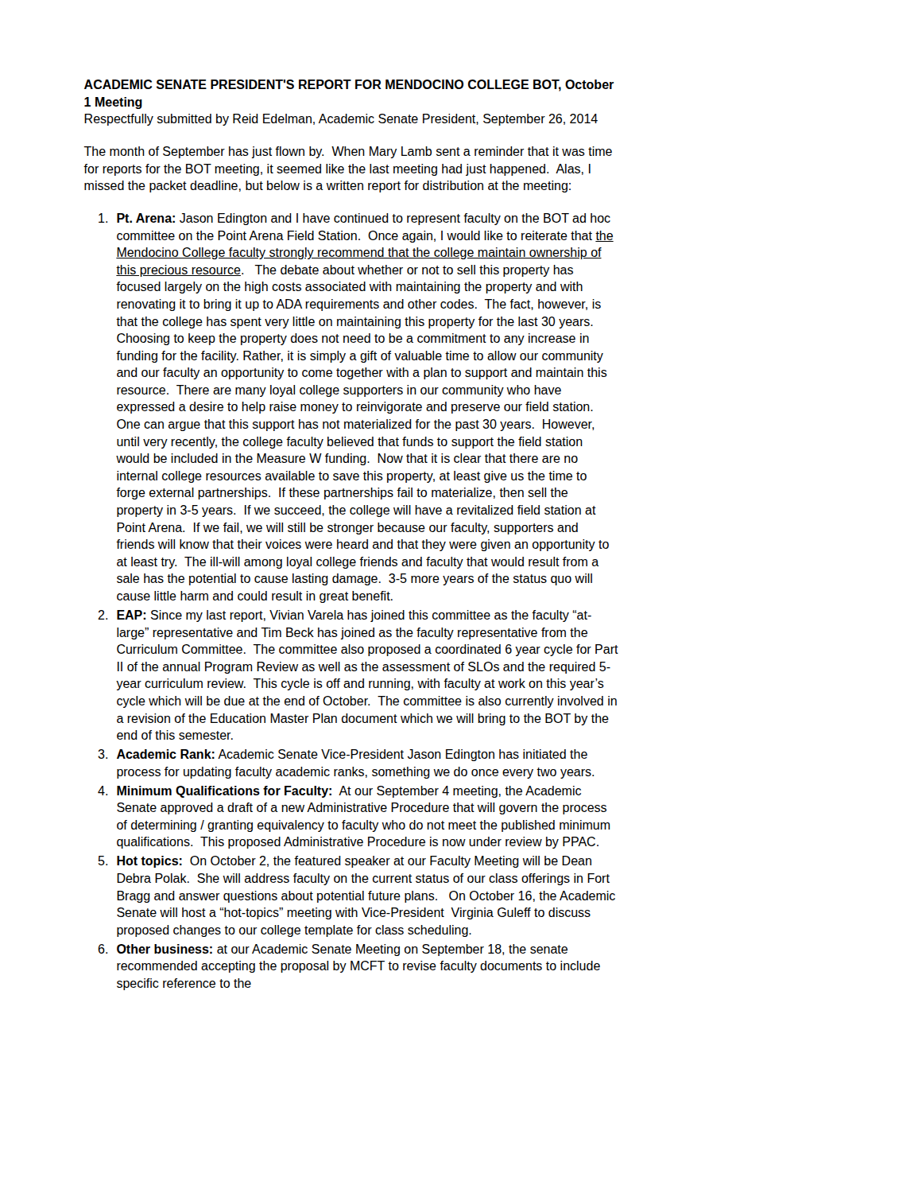ACADEMIC SENATE PRESIDENT'S REPORT FOR MENDOCINO COLLEGE BOT, October 1 Meeting
Respectfully submitted by Reid Edelman, Academic Senate President, September 26, 2014
The month of September has just flown by. When Mary Lamb sent a reminder that it was time for reports for the BOT meeting, it seemed like the last meeting had just happened. Alas, I missed the packet deadline, but below is a written report for distribution at the meeting:
Pt. Arena: Jason Edington and I have continued to represent faculty on the BOT ad hoc committee on the Point Arena Field Station. Once again, I would like to reiterate that the Mendocino College faculty strongly recommend that the college maintain ownership of this precious resource. The debate about whether or not to sell this property has focused largely on the high costs associated with maintaining the property and with renovating it to bring it up to ADA requirements and other codes. The fact, however, is that the college has spent very little on maintaining this property for the last 30 years. Choosing to keep the property does not need to be a commitment to any increase in funding for the facility. Rather, it is simply a gift of valuable time to allow our community and our faculty an opportunity to come together with a plan to support and maintain this resource. There are many loyal college supporters in our community who have expressed a desire to help raise money to reinvigorate and preserve our field station. One can argue that this support has not materialized for the past 30 years. However, until very recently, the college faculty believed that funds to support the field station would be included in the Measure W funding. Now that it is clear that there are no internal college resources available to save this property, at least give us the time to forge external partnerships. If these partnerships fail to materialize, then sell the property in 3-5 years. If we succeed, the college will have a revitalized field station at Point Arena. If we fail, we will still be stronger because our faculty, supporters and friends will know that their voices were heard and that they were given an opportunity to at least try. The ill-will among loyal college friends and faculty that would result from a sale has the potential to cause lasting damage. 3-5 more years of the status quo will cause little harm and could result in great benefit.
EAP: Since my last report, Vivian Varela has joined this committee as the faculty “at-large” representative and Tim Beck has joined as the faculty representative from the Curriculum Committee. The committee also proposed a coordinated 6 year cycle for Part II of the annual Program Review as well as the assessment of SLOs and the required 5-year curriculum review. This cycle is off and running, with faculty at work on this year’s cycle which will be due at the end of October. The committee is also currently involved in a revision of the Education Master Plan document which we will bring to the BOT by the end of this semester.
Academic Rank: Academic Senate Vice-President Jason Edington has initiated the process for updating faculty academic ranks, something we do once every two years.
Minimum Qualifications for Faculty: At our September 4 meeting, the Academic Senate approved a draft of a new Administrative Procedure that will govern the process of determining / granting equivalency to faculty who do not meet the published minimum qualifications. This proposed Administrative Procedure is now under review by PPAC.
Hot topics: On October 2, the featured speaker at our Faculty Meeting will be Dean Debra Polak. She will address faculty on the current status of our class offerings in Fort Bragg and answer questions about potential future plans. On October 16, the Academic Senate will host a “hot-topics” meeting with Vice-President Virginia Guleff to discuss proposed changes to our college template for class scheduling.
Other business: at our Academic Senate Meeting on September 18, the senate recommended accepting the proposal by MCFT to revise faculty documents to include specific reference to the